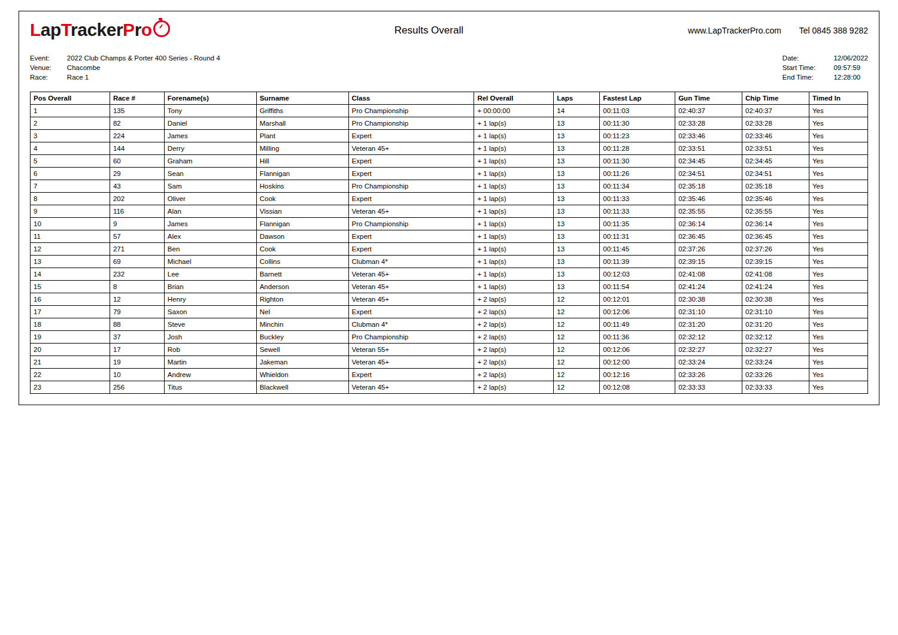Lap Tracker Pro
Results Overall
www.LapTrackerPro.com Tel 0845 388 9282
| Event: | 2022 Club Champs & Porter 400 Series - Round 4 |
| Venue: | Chacombe |
| Race: | Race 1 |
| Date: | 12/06/2022 |
| Start Time: | 09:57:59 |
| End Time: | 12:28:00 |
| Pos Overall | Race # | Forename(s) | Surname | Class | Rel Overall | Laps | Fastest Lap | Gun Time | Chip Time | Timed In |
| --- | --- | --- | --- | --- | --- | --- | --- | --- | --- | --- |
| 1 | 135 | Tony | Griffiths | Pro Championship | + 00:00:00 | 14 | 00:11:03 | 02:40:37 | 02:40:37 | Yes |
| 2 | 82 | Daniel | Marshall | Pro Championship | + 1 lap(s) | 13 | 00:11:30 | 02:33:28 | 02:33:28 | Yes |
| 3 | 224 | James | Plant | Expert | + 1 lap(s) | 13 | 00:11:23 | 02:33:46 | 02:33:46 | Yes |
| 4 | 144 | Derry | Milling | Veteran 45+ | + 1 lap(s) | 13 | 00:11:28 | 02:33:51 | 02:33:51 | Yes |
| 5 | 60 | Graham | Hill | Expert | + 1 lap(s) | 13 | 00:11:30 | 02:34:45 | 02:34:45 | Yes |
| 6 | 29 | Sean | Flannigan | Expert | + 1 lap(s) | 13 | 00:11:26 | 02:34:51 | 02:34:51 | Yes |
| 7 | 43 | Sam | Hoskins | Pro Championship | + 1 lap(s) | 13 | 00:11:34 | 02:35:18 | 02:35:18 | Yes |
| 8 | 202 | Oliver | Cook | Expert | + 1 lap(s) | 13 | 00:11:33 | 02:35:46 | 02:35:46 | Yes |
| 9 | 116 | Alan | Vissian | Veteran 45+ | + 1 lap(s) | 13 | 00:11:33 | 02:35:55 | 02:35:55 | Yes |
| 10 | 9 | James | Flannigan | Pro Championship | + 1 lap(s) | 13 | 00:11:35 | 02:36:14 | 02:36:14 | Yes |
| 11 | 57 | Alex | Dawson | Expert | + 1 lap(s) | 13 | 00:11:31 | 02:36:45 | 02:36:45 | Yes |
| 12 | 271 | Ben | Cook | Expert | + 1 lap(s) | 13 | 00:11:45 | 02:37:26 | 02:37:26 | Yes |
| 13 | 69 | Michael | Collins | Clubman 4* | + 1 lap(s) | 13 | 00:11:39 | 02:39:15 | 02:39:15 | Yes |
| 14 | 232 | Lee | Barnett | Veteran 45+ | + 1 lap(s) | 13 | 00:12:03 | 02:41:08 | 02:41:08 | Yes |
| 15 | 8 | Brian | Anderson | Veteran 45+ | + 1 lap(s) | 13 | 00:11:54 | 02:41:24 | 02:41:24 | Yes |
| 16 | 12 | Henry | Righton | Veteran 45+ | + 2 lap(s) | 12 | 00:12:01 | 02:30:38 | 02:30:38 | Yes |
| 17 | 79 | Saxon | Nel | Expert | + 2 lap(s) | 12 | 00:12:06 | 02:31:10 | 02:31:10 | Yes |
| 18 | 88 | Steve | Minchin | Clubman 4* | + 2 lap(s) | 12 | 00:11:49 | 02:31:20 | 02:31:20 | Yes |
| 19 | 37 | Josh | Buckley | Pro Championship | + 2 lap(s) | 12 | 00:11:36 | 02:32:12 | 02:32:12 | Yes |
| 20 | 17 | Rob | Sewell | Veteran 55+ | + 2 lap(s) | 12 | 00:12:06 | 02:32:27 | 02:32:27 | Yes |
| 21 | 19 | Martin | Jakeman | Veteran 45+ | + 2 lap(s) | 12 | 00:12:00 | 02:33:24 | 02:33:24 | Yes |
| 22 | 10 | Andrew | Whieldon | Expert | + 2 lap(s) | 12 | 00:12:16 | 02:33:26 | 02:33:26 | Yes |
| 23 | 256 | Titus | Blackwell | Veteran 45+ | + 2 lap(s) | 12 | 00:12:08 | 02:33:33 | 02:33:33 | Yes |